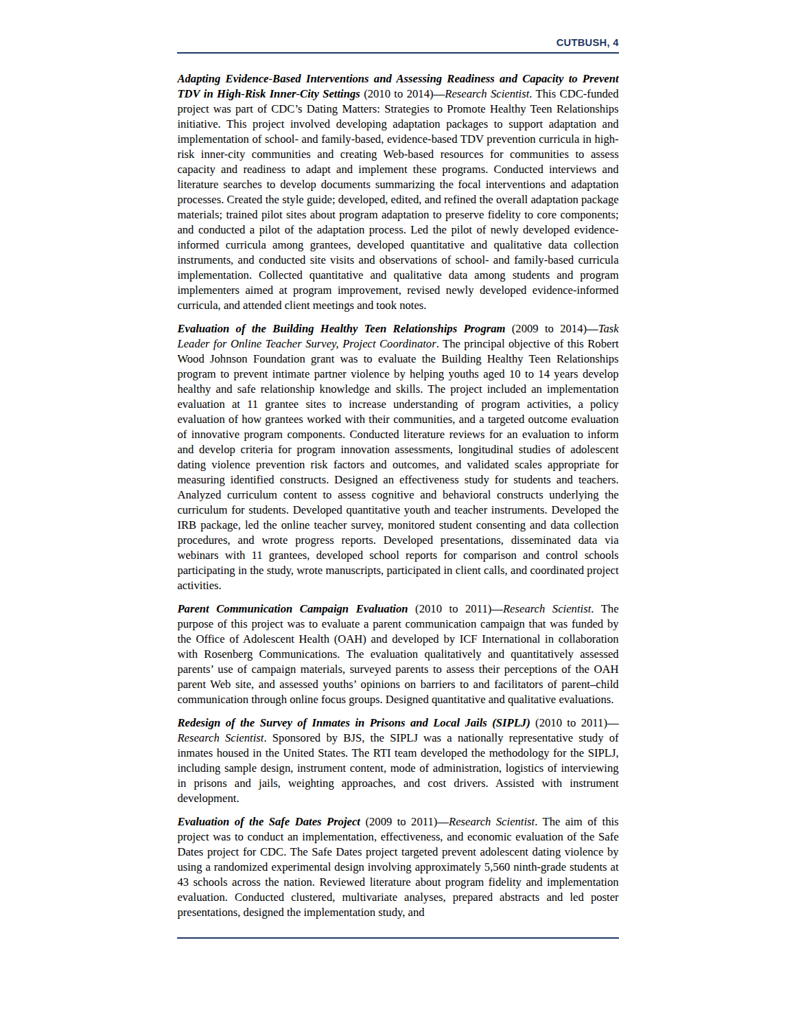CUTBUSH, 4
Adapting Evidence-Based Interventions and Assessing Readiness and Capacity to Prevent TDV in High-Risk Inner-City Settings (2010 to 2014)—Research Scientist. This CDC-funded project was part of CDC’s Dating Matters: Strategies to Promote Healthy Teen Relationships initiative. This project involved developing adaptation packages to support adaptation and implementation of school- and family-based, evidence-based TDV prevention curricula in high-risk inner-city communities and creating Web-based resources for communities to assess capacity and readiness to adapt and implement these programs. Conducted interviews and literature searches to develop documents summarizing the focal interventions and adaptation processes. Created the style guide; developed, edited, and refined the overall adaptation package materials; trained pilot sites about program adaptation to preserve fidelity to core components; and conducted a pilot of the adaptation process. Led the pilot of newly developed evidence-informed curricula among grantees, developed quantitative and qualitative data collection instruments, and conducted site visits and observations of school- and family-based curricula implementation. Collected quantitative and qualitative data among students and program implementers aimed at program improvement, revised newly developed evidence-informed curricula, and attended client meetings and took notes.
Evaluation of the Building Healthy Teen Relationships Program (2009 to 2014)—Task Leader for Online Teacher Survey, Project Coordinator. The principal objective of this Robert Wood Johnson Foundation grant was to evaluate the Building Healthy Teen Relationships program to prevent intimate partner violence by helping youths aged 10 to 14 years develop healthy and safe relationship knowledge and skills. The project included an implementation evaluation at 11 grantee sites to increase understanding of program activities, a policy evaluation of how grantees worked with their communities, and a targeted outcome evaluation of innovative program components. Conducted literature reviews for an evaluation to inform and develop criteria for program innovation assessments, longitudinal studies of adolescent dating violence prevention risk factors and outcomes, and validated scales appropriate for measuring identified constructs. Designed an effectiveness study for students and teachers. Analyzed curriculum content to assess cognitive and behavioral constructs underlying the curriculum for students. Developed quantitative youth and teacher instruments. Developed the IRB package, led the online teacher survey, monitored student consenting and data collection procedures, and wrote progress reports. Developed presentations, disseminated data via webinars with 11 grantees, developed school reports for comparison and control schools participating in the study, wrote manuscripts, participated in client calls, and coordinated project activities.
Parent Communication Campaign Evaluation (2010 to 2011)—Research Scientist. The purpose of this project was to evaluate a parent communication campaign that was funded by the Office of Adolescent Health (OAH) and developed by ICF International in collaboration with Rosenberg Communications. The evaluation qualitatively and quantitatively assessed parents’ use of campaign materials, surveyed parents to assess their perceptions of the OAH parent Web site, and assessed youths’ opinions on barriers to and facilitators of parent–child communication through online focus groups. Designed quantitative and qualitative evaluations.
Redesign of the Survey of Inmates in Prisons and Local Jails (SIPLJ) (2010 to 2011)—Research Scientist. Sponsored by BJS, the SIPLJ was a nationally representative study of inmates housed in the United States. The RTI team developed the methodology for the SIPLJ, including sample design, instrument content, mode of administration, logistics of interviewing in prisons and jails, weighting approaches, and cost drivers. Assisted with instrument development.
Evaluation of the Safe Dates Project (2009 to 2011)—Research Scientist. The aim of this project was to conduct an implementation, effectiveness, and economic evaluation of the Safe Dates project for CDC. The Safe Dates project targeted prevent adolescent dating violence by using a randomized experimental design involving approximately 5,560 ninth-grade students at 43 schools across the nation. Reviewed literature about program fidelity and implementation evaluation. Conducted clustered, multivariate analyses, prepared abstracts and led poster presentations, designed the implementation study, and